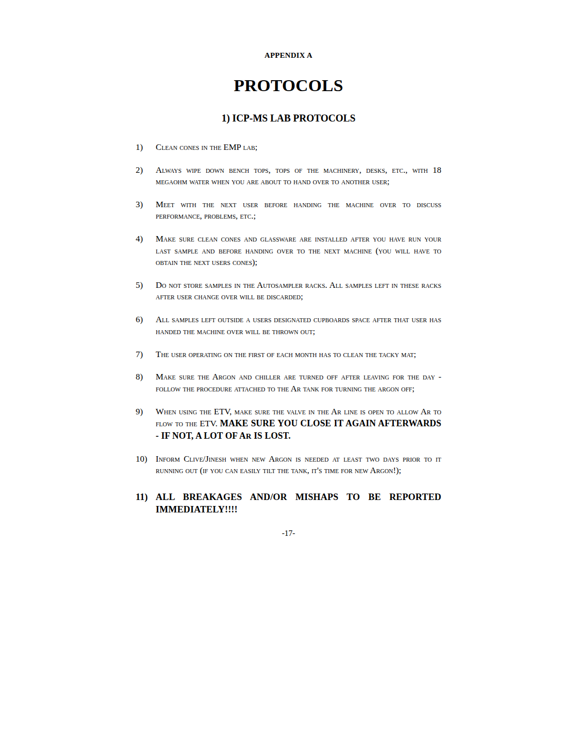APPENDIX A
PROTOCOLS
1) ICP-MS LAB PROTOCOLS
1) Clean cones in the EMP lab;
2) Always wipe down bench tops, tops of the machinery, desks, etc., with 18 megaohm water when you are about to hand over to another user;
3) Meet with the next user before handing the machine over to discuss performance, problems, etc.;
4) Make sure clean cones and glassware are installed after you have run your last sample and before handing over to the next machine (you will have to obtain the next users cones);
5) Do not store samples in the Autosampler racks. All samples left in these racks after user change over will be discarded;
6) All samples left outside a users designated cupboards space after that user has handed the machine over will be thrown out;
7) The user operating on the first of each month has to clean the tacky mat;
8) Make sure the Argon and chiller are turned off after leaving for the day - follow the procedure attached to the Ar tank for turning the argon off;
9) When using the ETV, make sure the valve in the Ar line is open to allow Ar to flow to the ETV. MAKE SURE YOU CLOSE IT AGAIN AFTERWARDS - IF NOT, A LOT OF AR IS LOST.
10) Inform Clive/Jinesh when new Argon is needed at least two days prior to it running out (if you can easily tilt the tank, it's time for new Argon!);
11) ALL BREAKAGES AND/OR MISHAPS TO BE REPORTED IMMEDIATELY!!!!
-17-